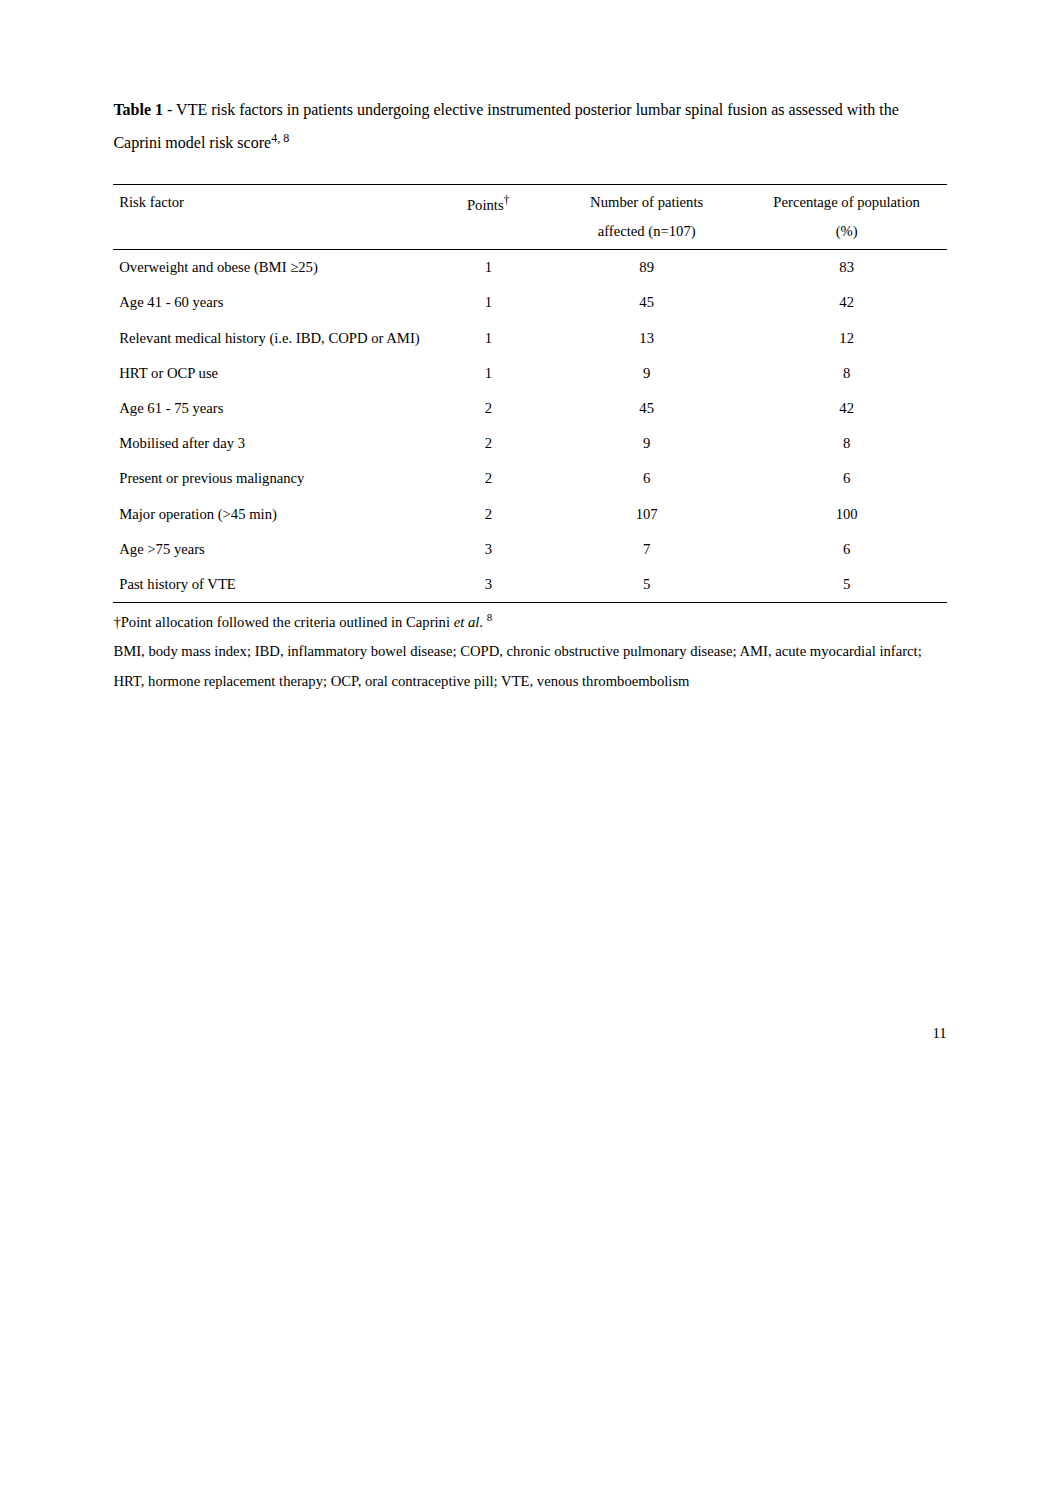Table 1 - VTE risk factors in patients undergoing elective instrumented posterior lumbar spinal fusion as assessed with the Caprini model risk score4, 8
| Risk factor | Points † | Number of patients affected (n=107) | Percentage of population (%) |
| --- | --- | --- | --- |
| Overweight and obese (BMI ≥25) | 1 | 89 | 83 |
| Age 41 - 60 years | 1 | 45 | 42 |
| Relevant medical history (i.e. IBD, COPD or AMI) | 1 | 13 | 12 |
| HRT or OCP use | 1 | 9 | 8 |
| Age 61 - 75 years | 2 | 45 | 42 |
| Mobilised after day 3 | 2 | 9 | 8 |
| Present or previous malignancy | 2 | 6 | 6 |
| Major operation (>45 min) | 2 | 107 | 100 |
| Age >75 years | 3 | 7 | 6 |
| Past history of VTE | 3 | 5 | 5 |
†Point allocation followed the criteria outlined in Caprini et al. 8
BMI, body mass index; IBD, inflammatory bowel disease; COPD, chronic obstructive pulmonary disease; AMI, acute myocardial infarct; HRT, hormone replacement therapy; OCP, oral contraceptive pill; VTE, venous thromboembolism
11